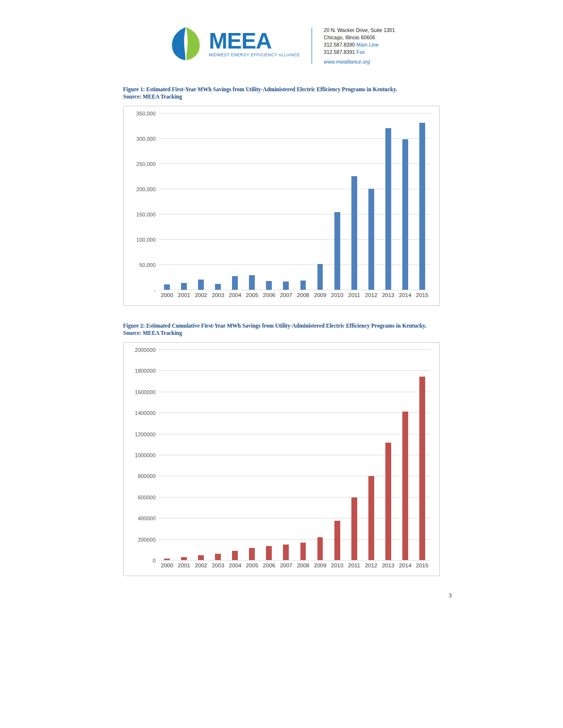MEEA
MIDWEST ENERGY EFFICIENCY ALLIANCE
20 N. Wacker Drive, Suite 1301
Chicago, Illinois 60606
312.587.8390 Main Line
312.587.8391 Fax www.mwalliance.org
Figure 1: Estimated First-Year MWh Savings from Utility-Administered Electric Efficiency Programs in Kentucky.
Source: MEEA Tracking
350,000
300,000
250,000
200,000
150,000
100,000
50,000
-
2000200120022003200420052006200720082009201020112012201320142015
Figure 2: Estimated Cumulative First-Year MWh Savings from Utility-Administered Electric Efficiency Programs in Kentucky. Source: MEEA Tracking
2000000
1800000
1600000
1400000
1200000
1000000
800000
600000
400000
200000
0
2000200120022003200420052006200720082009201020112012201320142015
3